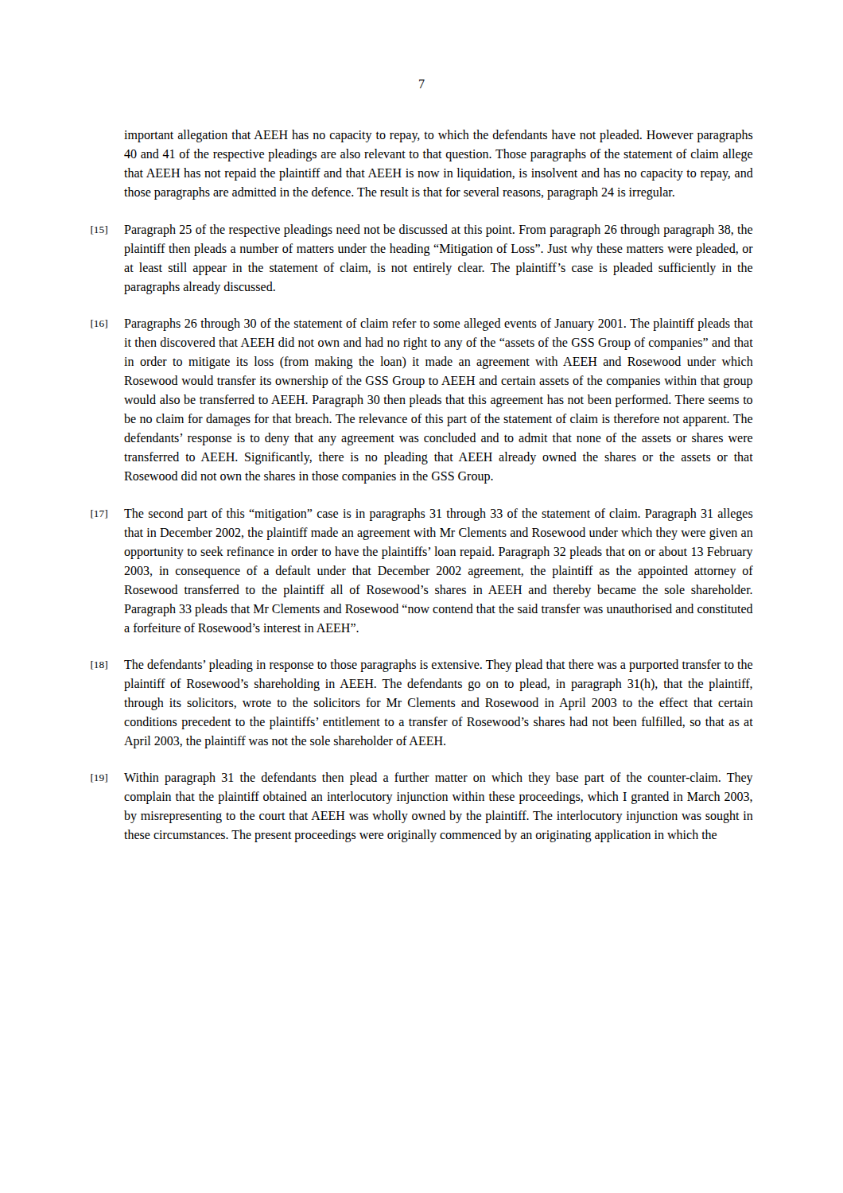7
important allegation that AEEH has no capacity to repay, to which the defendants have not pleaded. However paragraphs 40 and 41 of the respective pleadings are also relevant to that question. Those paragraphs of the statement of claim allege that AEEH has not repaid the plaintiff and that AEEH is now in liquidation, is insolvent and has no capacity to repay, and those paragraphs are admitted in the defence. The result is that for several reasons, paragraph 24 is irregular.
[15]
Paragraph 25 of the respective pleadings need not be discussed at this point. From paragraph 26 through paragraph 38, the plaintiff then pleads a number of matters under the heading “Mitigation of Loss”. Just why these matters were pleaded, or at least still appear in the statement of claim, is not entirely clear. The plaintiff’s case is pleaded sufficiently in the paragraphs already discussed.
[16]
Paragraphs 26 through 30 of the statement of claim refer to some alleged events of January 2001. The plaintiff pleads that it then discovered that AEEH did not own and had no right to any of the “assets of the GSS Group of companies” and that in order to mitigate its loss (from making the loan) it made an agreement with AEEH and Rosewood under which Rosewood would transfer its ownership of the GSS Group to AEEH and certain assets of the companies within that group would also be transferred to AEEH. Paragraph 30 then pleads that this agreement has not been performed. There seems to be no claim for damages for that breach. The relevance of this part of the statement of claim is therefore not apparent. The defendants’ response is to deny that any agreement was concluded and to admit that none of the assets or shares were transferred to AEEH. Significantly, there is no pleading that AEEH already owned the shares or the assets or that Rosewood did not own the shares in those companies in the GSS Group.
[17]
The second part of this “mitigation” case is in paragraphs 31 through 33 of the statement of claim. Paragraph 31 alleges that in December 2002, the plaintiff made an agreement with Mr Clements and Rosewood under which they were given an opportunity to seek refinance in order to have the plaintiffs’ loan repaid. Paragraph 32 pleads that on or about 13 February 2003, in consequence of a default under that December 2002 agreement, the plaintiff as the appointed attorney of Rosewood transferred to the plaintiff all of Rosewood’s shares in AEEH and thereby became the sole shareholder. Paragraph 33 pleads that Mr Clements and Rosewood “now contend that the said transfer was unauthorised and constituted a forfeiture of Rosewood’s interest in AEEH”.
[18]
The defendants’ pleading in response to those paragraphs is extensive. They plead that there was a purported transfer to the plaintiff of Rosewood’s shareholding in AEEH. The defendants go on to plead, in paragraph 31(h), that the plaintiff, through its solicitors, wrote to the solicitors for Mr Clements and Rosewood in April 2003 to the effect that certain conditions precedent to the plaintiffs’ entitlement to a transfer of Rosewood’s shares had not been fulfilled, so that as at April 2003, the plaintiff was not the sole shareholder of AEEH.
[19]
Within paragraph 31 the defendants then plead a further matter on which they base part of the counter-claim. They complain that the plaintiff obtained an interlocutory injunction within these proceedings, which I granted in March 2003, by misrepresenting to the court that AEEH was wholly owned by the plaintiff. The interlocutory injunction was sought in these circumstances. The present proceedings were originally commenced by an originating application in which the